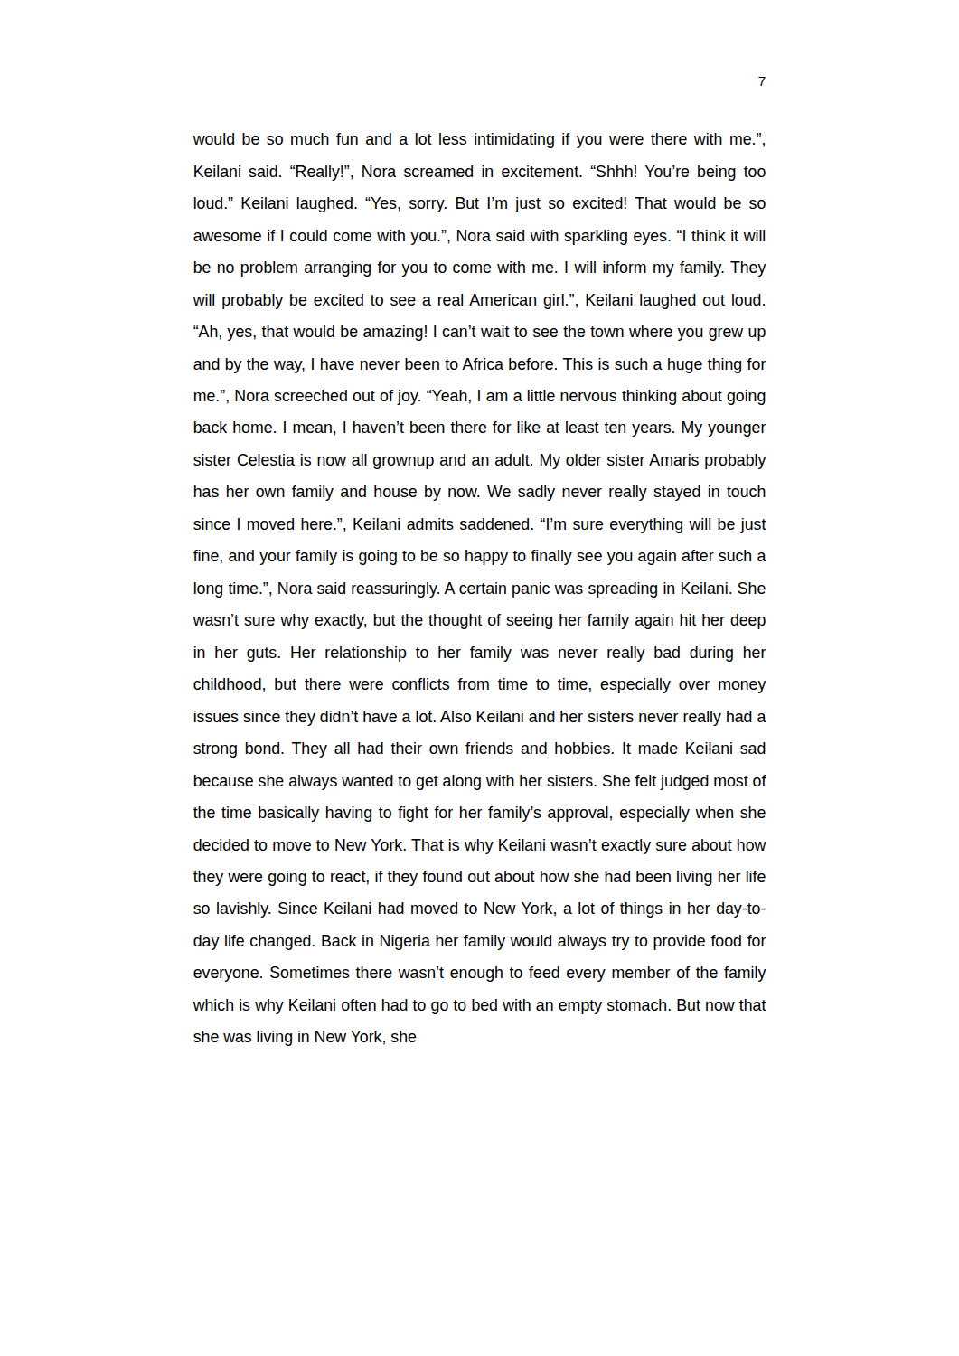7
would be so much fun and a lot less intimidating if you were there with me.”, Keilani said. “Really!”, Nora screamed in excitement. “Shhh! You’re being too loud.” Keilani laughed. “Yes, sorry. But I’m just so excited! That would be so awesome if I could come with you.”, Nora said with sparkling eyes. “I think it will be no problem arranging for you to come with me. I will inform my family. They will probably be excited to see a real American girl.”, Keilani laughed out loud. “Ah, yes, that would be amazing! I can’t wait to see the town where you grew up and by the way, I have never been to Africa before. This is such a huge thing for me.”, Nora screeched out of joy. “Yeah, I am a little nervous thinking about going back home. I mean, I haven’t been there for like at least ten years. My younger sister Celestia is now all grownup and an adult. My older sister Amaris probably has her own family and house by now. We sadly never really stayed in touch since I moved here.”, Keilani admits saddened. “I’m sure everything will be just fine, and your family is going to be so happy to finally see you again after such a long time.”, Nora said reassuringly. A certain panic was spreading in Keilani. She wasn’t sure why exactly, but the thought of seeing her family again hit her deep in her guts. Her relationship to her family was never really bad during her childhood, but there were conflicts from time to time, especially over money issues since they didn’t have a lot. Also Keilani and her sisters never really had a strong bond. They all had their own friends and hobbies. It made Keilani sad because she always wanted to get along with her sisters. She felt judged most of the time basically having to fight for her family’s approval, especially when she decided to move to New York. That is why Keilani wasn’t exactly sure about how they were going to react, if they found out about how she had been living her life so lavishly. Since Keilani had moved to New York, a lot of things in her day-to-day life changed. Back in Nigeria her family would always try to provide food for everyone. Sometimes there wasn’t enough to feed every member of the family which is why Keilani often had to go to bed with an empty stomach. But now that she was living in New York, she